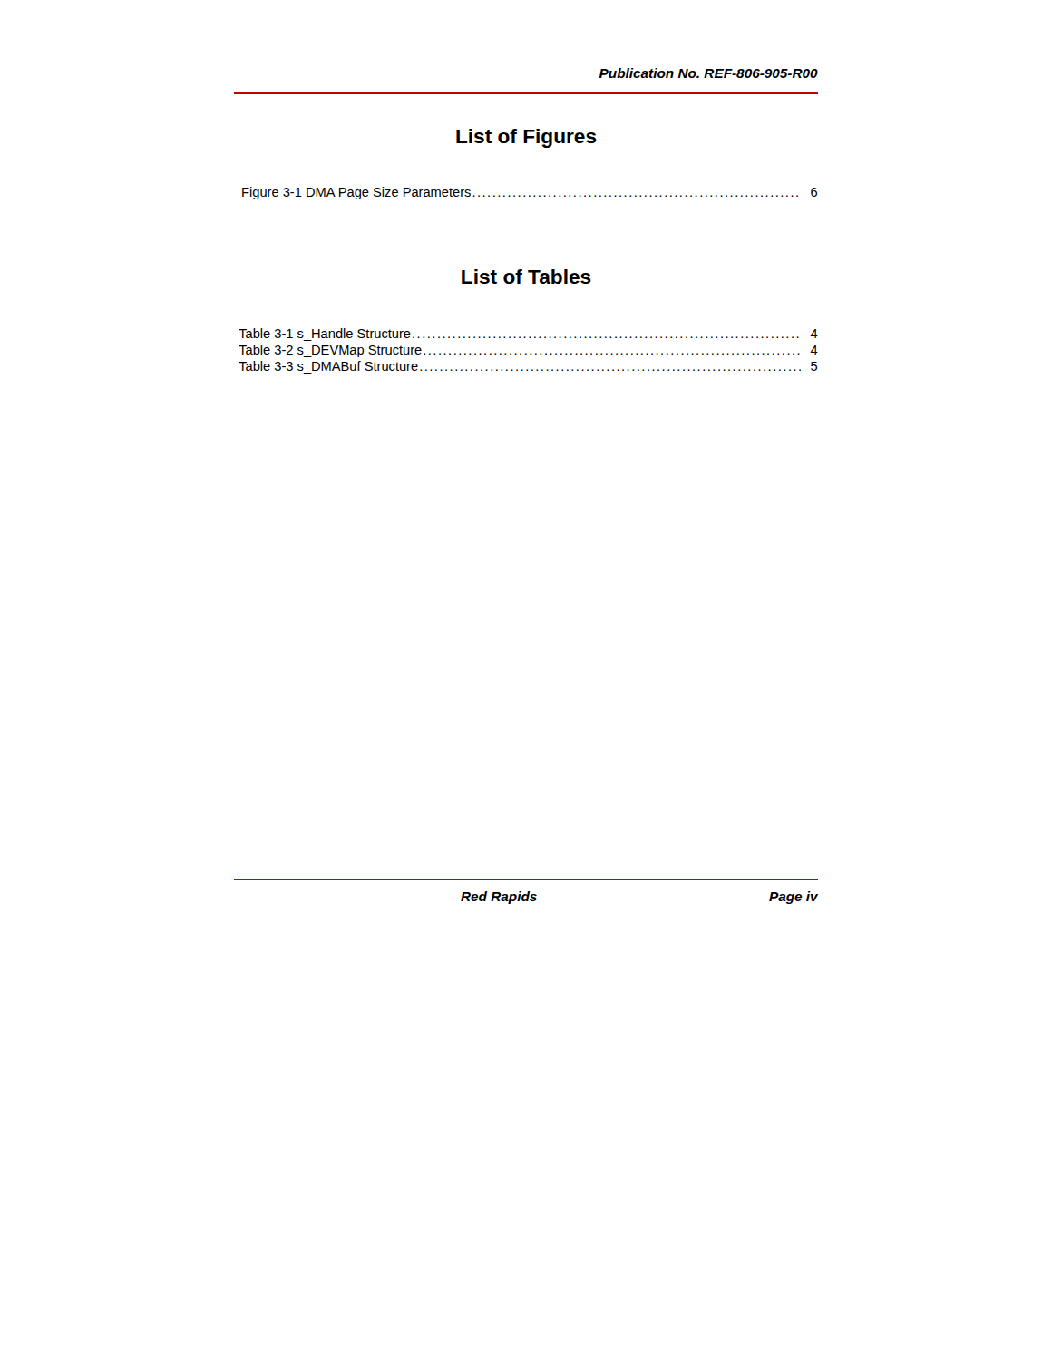Publication No. REF-806-905-R00
List of Figures
Figure 3-1 DMA Page Size Parameters ......................................................................................... 6
List of Tables
Table 3-1 s_Handle Structure ..................................................................................................... 4
Table 3-2 s_DEVMap Structure ................................................................................................. 4
Table 3-3 s_DMABuf Structure .................................................................................................. 5
Red Rapids Page iv